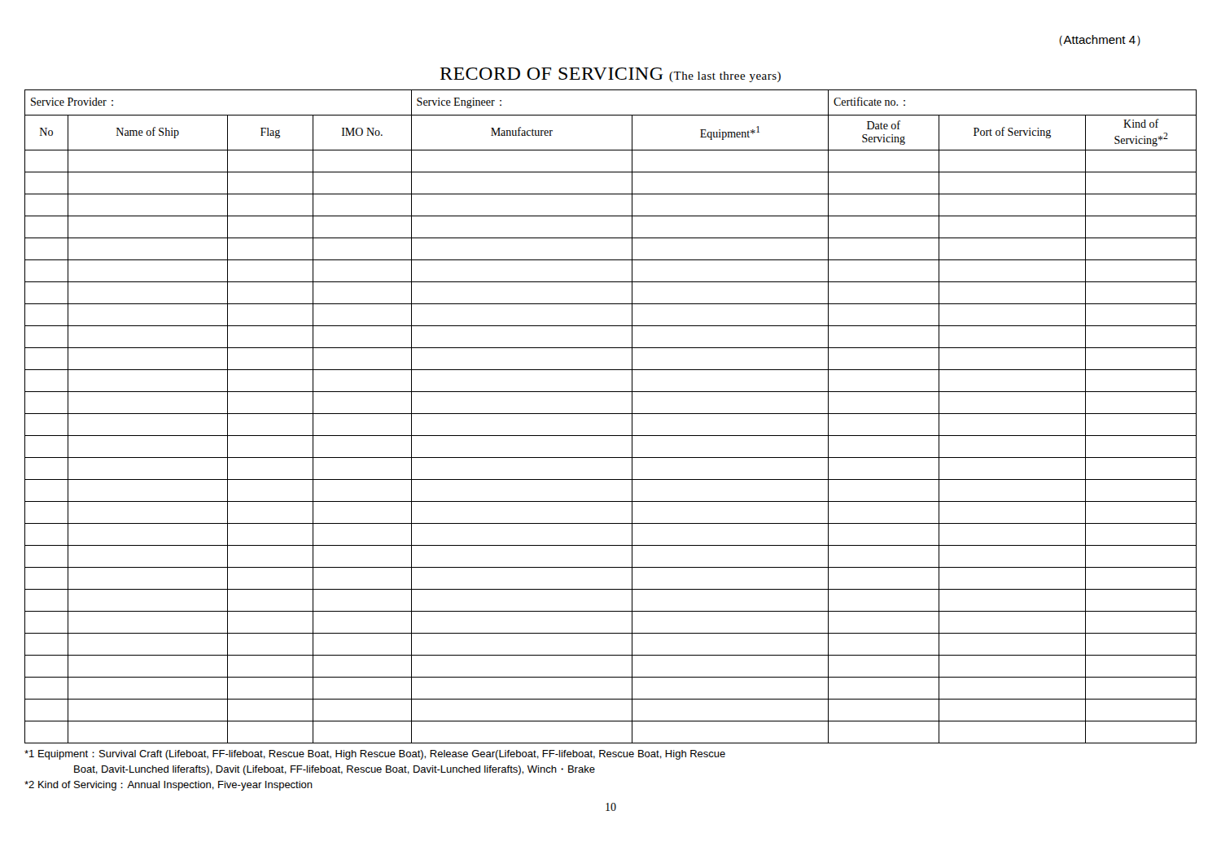（Attachment 4）
RECORD OF SERVICING (The last three years)
| Service Provider： | Service Engineer： | Certificate no.： |
| --- | --- | --- |
| No | Name of Ship | Flag | IMO No. | Manufacturer | Equipment* 1 | Date of Servicing | Port of Servicing | Kind of Servicing* 2 |
*1 Equipment：Survival Craft (Lifeboat, FF-lifeboat, Rescue Boat, High Rescue Boat), Release Gear(Lifeboat, FF-lifeboat, Rescue Boat, High Rescue Boat, Davit-Lunched liferafts), Davit (Lifeboat, FF-lifeboat, Rescue Boat, Davit-Lunched liferafts), Winch・Brake *2 Kind of Servicing：Annual Inspection, Five-year Inspection
10